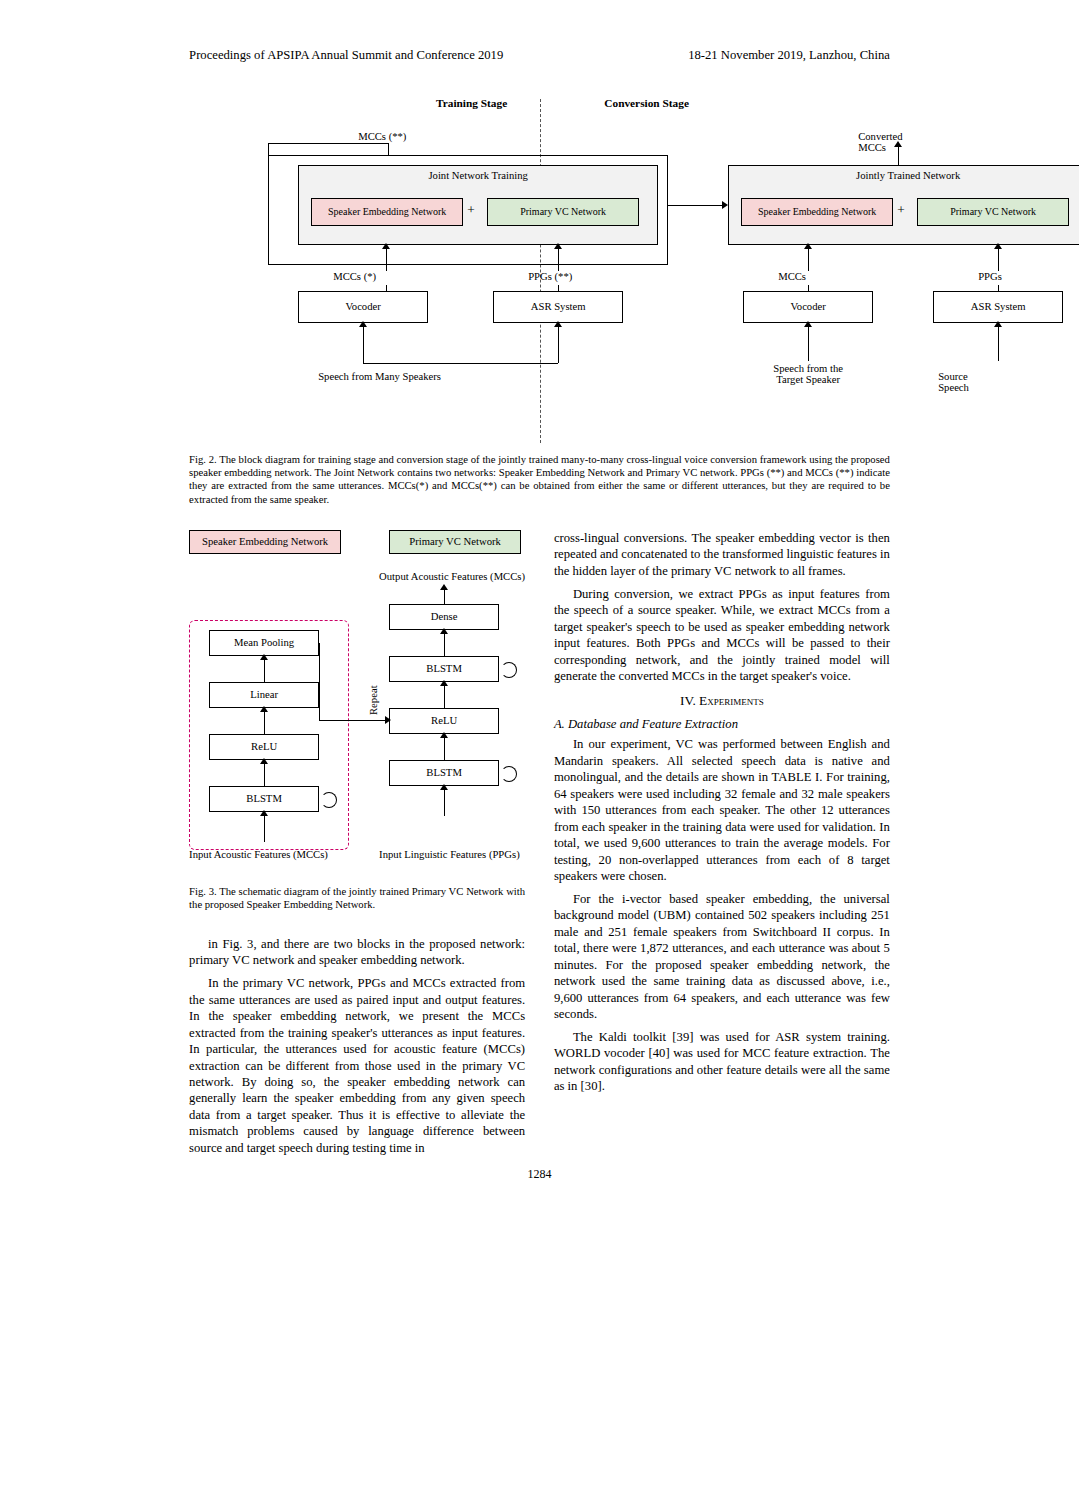Proceedings of APSIPA Annual Summit and Conference 2019
18-21 November 2019, Lanzhou, China
Training Stage
Conversion Stage
MCCs (**)
Joint Network Training
Speaker Embedding Network
+
Primary VC Network
MCCs (*)
PPGs (**)
Vocoder
ASR System
Speech from Many Speakers
Converted MCCs
Jointly Trained Network
Speaker Embedding Network
+
Primary VC Network
MCCs
PPGs
Vocoder
ASR System
Speech from the
Target Speaker
Source Speech
Fig. 2. The block diagram for training stage and conversion stage of the jointly trained many-to-many cross-lingual voice conversion framework using the proposed speaker embedding network. The Joint Network contains two networks: Speaker Embedding Network and Primary VC network. PPGs (**) and MCCs (**) indicate they are extracted from the same utterances. MCCs(*) and MCCs(**) can be obtained from either the same or different utterances, but they are required to be extracted from the same speaker.
Speaker Embedding Network
Primary VC Network
Output Acoustic Features (MCCs)
Mean Pooling
Dense
Linear
BLSTM
ReLU
ReLU
BLSTM
BLSTM
Input Acoustic Features (MCCs)
Input Linguistic Features (PPGs)
Repeat
Fig. 3. The schematic diagram of the jointly trained Primary VC Network with the proposed Speaker Embedding Network.
in Fig. 3, and there are two blocks in the proposed network: primary VC network and speaker embedding network.
In the primary VC network, PPGs and MCCs extracted from the same utterances are used as paired input and output features. In the speaker embedding network, we present the MCCs extracted from the training speaker's utterances as input features. In particular, the utterances used for acoustic feature (MCCs) extraction can be different from those used in the primary VC network. By doing so, the speaker embedding network can generally learn the speaker embedding from any given speech data from a target speaker. Thus it is effective to alleviate the mismatch problems caused by language difference between source and target speech during testing time in
cross-lingual conversions. The speaker embedding vector is then repeated and concatenated to the transformed linguistic features in the hidden layer of the primary VC network to all frames.
During conversion, we extract PPGs as input features from the speech of a source speaker. While, we extract MCCs from a target speaker's speech to be used as speaker embedding network input features. Both PPGs and MCCs will be passed to their corresponding network, and the jointly trained model will generate the converted MCCs in the target speaker's voice.
IV. Experiments
A. Database and Feature Extraction
In our experiment, VC was performed between English and Mandarin speakers. All selected speech data is native and monolingual, and the details are shown in TABLE I. For training, 64 speakers were used including 32 female and 32 male speakers with 150 utterances from each speaker. The other 12 utterances from each speaker in the training data were used for validation. In total, we used 9,600 utterances to train the average models. For testing, 20 non-overlapped utterances from each of 8 target speakers were chosen.
For the i-vector based speaker embedding, the universal background model (UBM) contained 502 speakers including 251 male and 251 female speakers from Switchboard II corpus. In total, there were 1,872 utterances, and each utterance was about 5 minutes. For the proposed speaker embedding network, the network used the same training data as discussed above, i.e., 9,600 utterances from 64 speakers, and each utterance was few seconds.
The Kaldi toolkit [39] was used for ASR system training. WORLD vocoder [40] was used for MCC feature extraction. The network configurations and other feature details were all the same as in [30].
1284